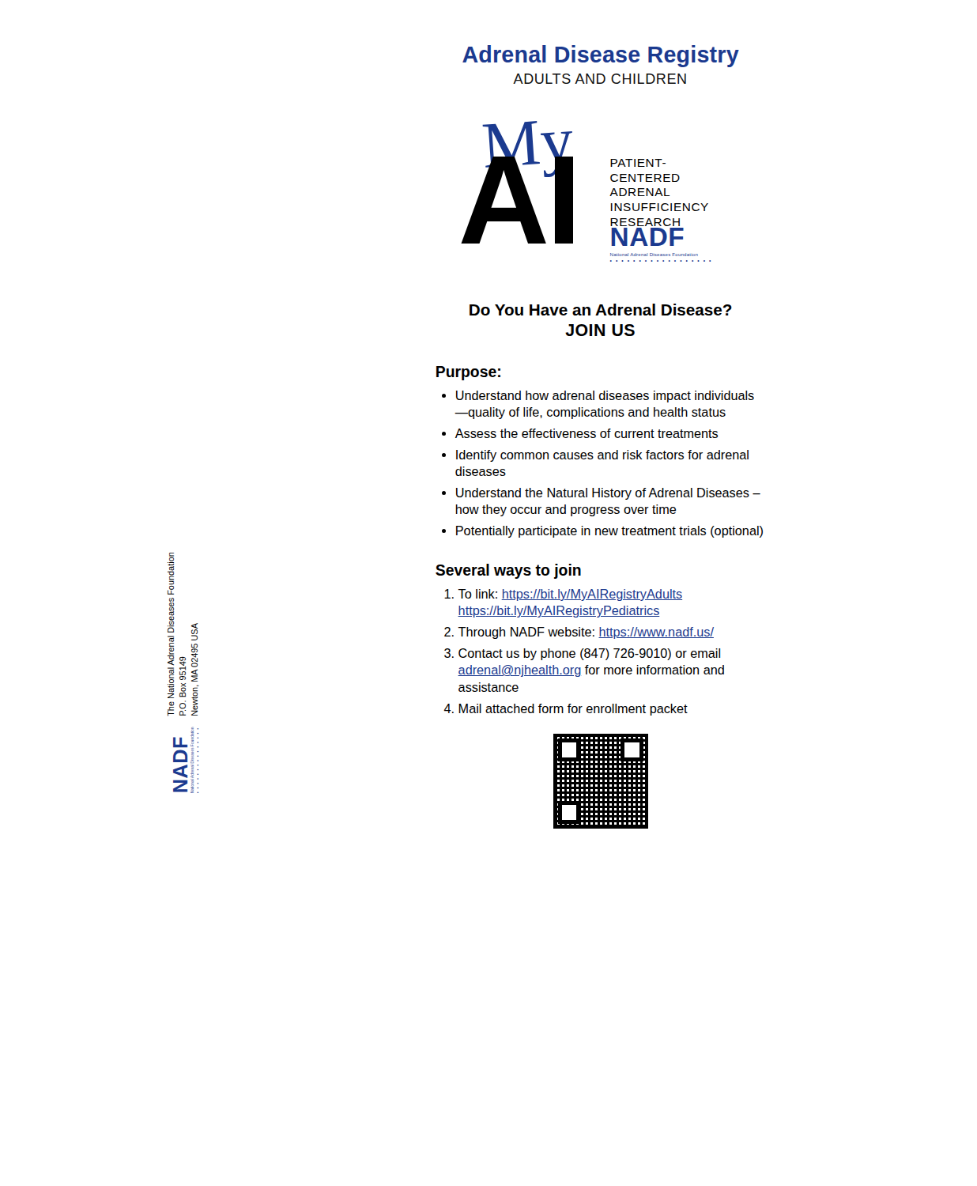NADF National Adrenal Diseases Foundation • • • • • • • • • • • • • • •
The National Adrenal Diseases Foundation
P.O. Box 95149
Newton, MA 02495 USA
Adrenal Disease Registry
ADULTS AND CHILDREN
My AI
PATIENT-
CENTERED
ADRENAL
INSUFFICIENCY
RESEARCH
NADF
National Adrenal Diseases Foundation
• • • • • • • • • • • • • • • • • •
Do You Have an Adrenal Disease?
JOIN US
Purpose:
Understand how adrenal diseases impact individuals—quality of life, complications and health status
Assess the effectiveness of current treatments
Identify common causes and risk factors for adrenal diseases
Understand the Natural History of Adrenal Diseases – how they occur and progress over time
Potentially participate in new treatment trials (optional)
Several ways to join
To link: https://bit.ly/MyAIRegistryAdults
https://bit.ly/MyAIRegistryPediatrics
Through NADF website: https://www.nadf.us/
Contact us by phone (847) 726-9010) or email adrenal@njhealth.org for more information and assistance
Mail attached form for enrollment packet